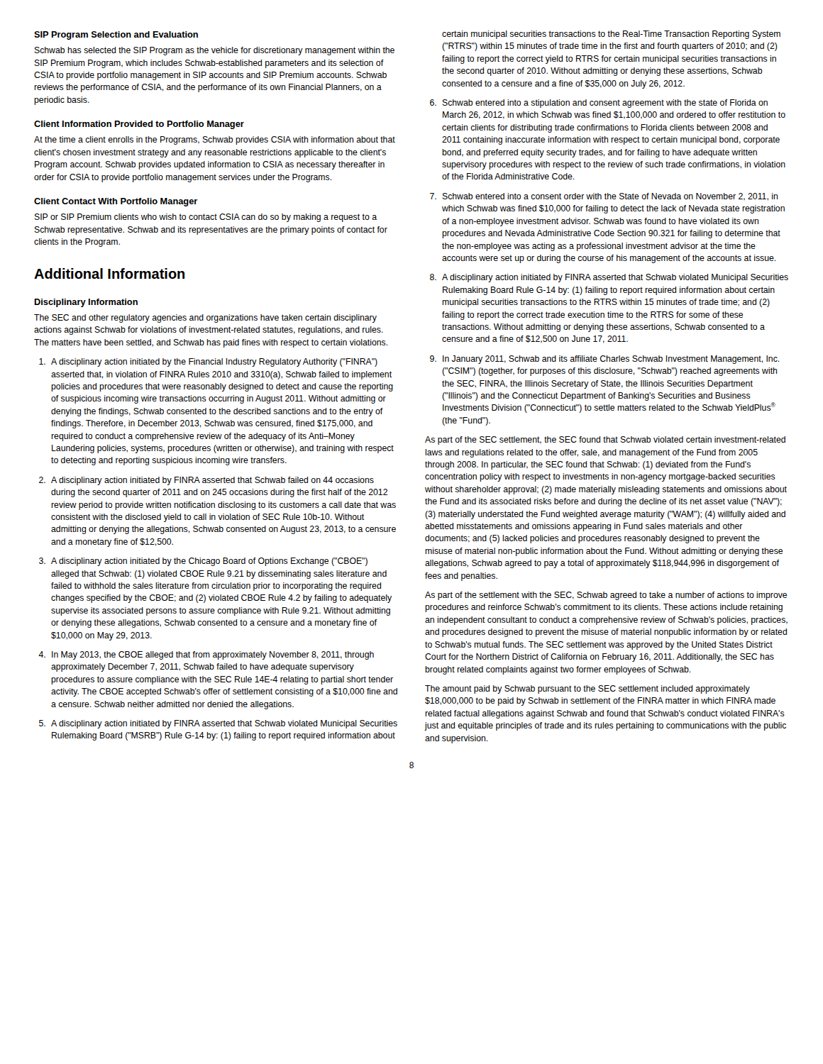SIP Program Selection and Evaluation
Schwab has selected the SIP Program as the vehicle for discretionary management within the SIP Premium Program, which includes Schwab-established parameters and its selection of CSIA to provide portfolio management in SIP accounts and SIP Premium accounts. Schwab reviews the performance of CSIA, and the performance of its own Financial Planners, on a periodic basis.
Client Information Provided to Portfolio Manager
At the time a client enrolls in the Programs, Schwab provides CSIA with information about that client's chosen investment strategy and any reasonable restrictions applicable to the client's Program account. Schwab provides updated information to CSIA as necessary thereafter in order for CSIA to provide portfolio management services under the Programs.
Client Contact With Portfolio Manager
SIP or SIP Premium clients who wish to contact CSIA can do so by making a request to a Schwab representative. Schwab and its representatives are the primary points of contact for clients in the Program.
Additional Information
Disciplinary Information
The SEC and other regulatory agencies and organizations have taken certain disciplinary actions against Schwab for violations of investment-related statutes, regulations, and rules. The matters have been settled, and Schwab has paid fines with respect to certain violations.
A disciplinary action initiated by the Financial Industry Regulatory Authority ("FINRA") asserted that, in violation of FINRA Rules 2010 and 3310(a), Schwab failed to implement policies and procedures that were reasonably designed to detect and cause the reporting of suspicious incoming wire transactions occurring in August 2011. Without admitting or denying the findings, Schwab consented to the described sanctions and to the entry of findings. Therefore, in December 2013, Schwab was censured, fined $175,000, and required to conduct a comprehensive review of the adequacy of its Anti–Money Laundering policies, systems, procedures (written or otherwise), and training with respect to detecting and reporting suspicious incoming wire transfers.
A disciplinary action initiated by FINRA asserted that Schwab failed on 44 occasions during the second quarter of 2011 and on 245 occasions during the first half of the 2012 review period to provide written notification disclosing to its customers a call date that was consistent with the disclosed yield to call in violation of SEC Rule 10b-10. Without admitting or denying the allegations, Schwab consented on August 23, 2013, to a censure and a monetary fine of $12,500.
A disciplinary action initiated by the Chicago Board of Options Exchange ("CBOE") alleged that Schwab: (1) violated CBOE Rule 9.21 by disseminating sales literature and failed to withhold the sales literature from circulation prior to incorporating the required changes specified by the CBOE; and (2) violated CBOE Rule 4.2 by failing to adequately supervise its associated persons to assure compliance with Rule 9.21. Without admitting or denying these allegations, Schwab consented to a censure and a monetary fine of $10,000 on May 29, 2013.
In May 2013, the CBOE alleged that from approximately November 8, 2011, through approximately December 7, 2011, Schwab failed to have adequate supervisory procedures to assure compliance with the SEC Rule 14E-4 relating to partial short tender activity. The CBOE accepted Schwab's offer of settlement consisting of a $10,000 fine and a censure. Schwab neither admitted nor denied the allegations.
A disciplinary action initiated by FINRA asserted that Schwab violated Municipal Securities Rulemaking Board ("MSRB") Rule G-14 by: (1) failing to report required information about certain municipal securities transactions to the Real-Time Transaction Reporting System ("RTRS") within 15 minutes of trade time in the first and fourth quarters of 2010; and (2) failing to report the correct yield to RTRS for certain municipal securities transactions in the second quarter of 2010. Without admitting or denying these assertions, Schwab consented to a censure and a fine of $35,000 on July 26, 2012.
Schwab entered into a stipulation and consent agreement with the state of Florida on March 26, 2012, in which Schwab was fined $1,100,000 and ordered to offer restitution to certain clients for distributing trade confirmations to Florida clients between 2008 and 2011 containing inaccurate information with respect to certain municipal bond, corporate bond, and preferred equity security trades, and for failing to have adequate written supervisory procedures with respect to the review of such trade confirmations, in violation of the Florida Administrative Code.
Schwab entered into a consent order with the State of Nevada on November 2, 2011, in which Schwab was fined $10,000 for failing to detect the lack of Nevada state registration of a non-employee investment advisor. Schwab was found to have violated its own procedures and Nevada Administrative Code Section 90.321 for failing to determine that the non-employee was acting as a professional investment advisor at the time the accounts were set up or during the course of his management of the accounts at issue.
A disciplinary action initiated by FINRA asserted that Schwab violated Municipal Securities Rulemaking Board Rule G-14 by: (1) failing to report required information about certain municipal securities transactions to the RTRS within 15 minutes of trade time; and (2) failing to report the correct trade execution time to the RTRS for some of these transactions. Without admitting or denying these assertions, Schwab consented to a censure and a fine of $12,500 on June 17, 2011.
In January 2011, Schwab and its affiliate Charles Schwab Investment Management, Inc. ("CSIM") (together, for purposes of this disclosure, "Schwab") reached agreements with the SEC, FINRA, the Illinois Secretary of State, the Illinois Securities Department ("Illinois") and the Connecticut Department of Banking's Securities and Business Investments Division ("Connecticut") to settle matters related to the Schwab YieldPlus® (the "Fund").
As part of the SEC settlement, the SEC found that Schwab violated certain investment-related laws and regulations related to the offer, sale, and management of the Fund from 2005 through 2008. In particular, the SEC found that Schwab: (1) deviated from the Fund's concentration policy with respect to investments in non-agency mortgage-backed securities without shareholder approval; (2) made materially misleading statements and omissions about the Fund and its associated risks before and during the decline of its net asset value ("NAV"); (3) materially understated the Fund weighted average maturity ("WAM"); (4) willfully aided and abetted misstatements and omissions appearing in Fund sales materials and other documents; and (5) lacked policies and procedures reasonably designed to prevent the misuse of material non-public information about the Fund. Without admitting or denying these allegations, Schwab agreed to pay a total of approximately $118,944,996 in disgorgement of fees and penalties.
As part of the settlement with the SEC, Schwab agreed to take a number of actions to improve procedures and reinforce Schwab's commitment to its clients. These actions include retaining an independent consultant to conduct a comprehensive review of Schwab's policies, practices, and procedures designed to prevent the misuse of material nonpublic information by or related to Schwab's mutual funds. The SEC settlement was approved by the United States District Court for the Northern District of California on February 16, 2011. Additionally, the SEC has brought related complaints against two former employees of Schwab.
The amount paid by Schwab pursuant to the SEC settlement included approximately $18,000,000 to be paid by Schwab in settlement of the FINRA matter in which FINRA made related factual allegations against Schwab and found that Schwab's conduct violated FINRA's just and equitable principles of trade and its rules pertaining to communications with the public and supervision.
8